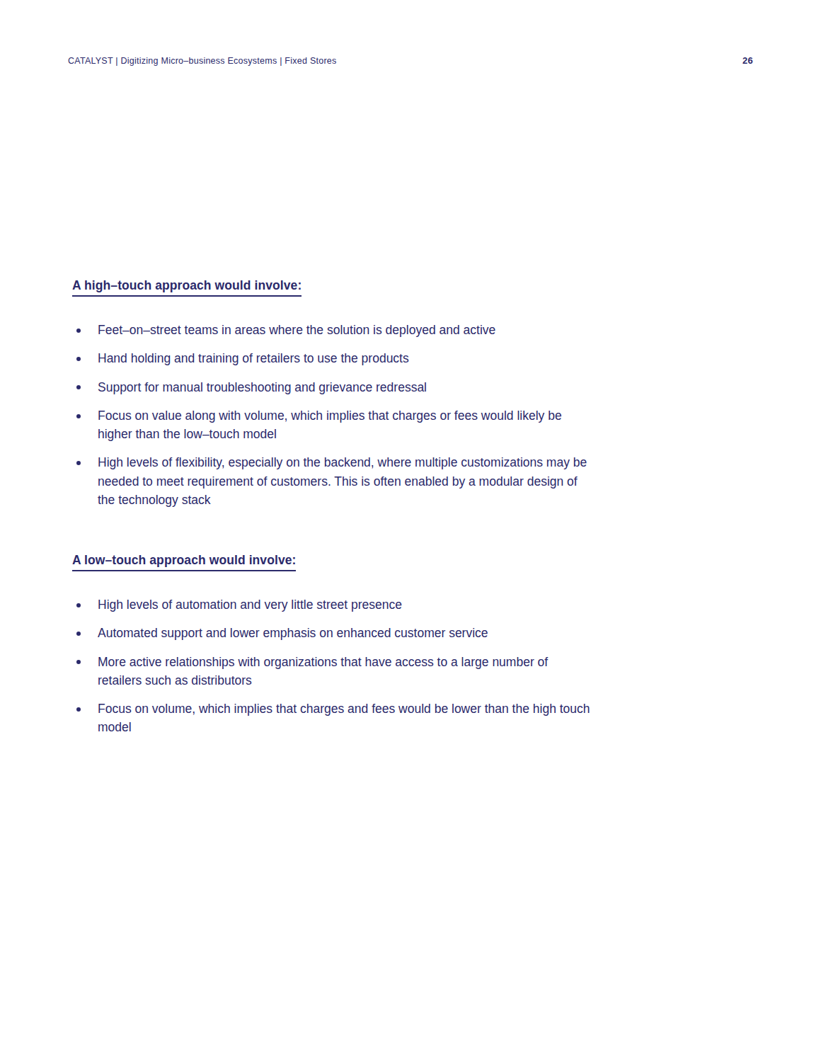CATALYST | Digitizing Micro–business Ecosystems | Fixed Stores
26
A high–touch approach would involve:
Feet–on–street teams in areas where the solution is deployed and active
Hand holding and training of retailers to use the products
Support for manual troubleshooting and grievance redressal
Focus on value along with volume, which implies that charges or fees would likely be higher than the low–touch model
High levels of flexibility, especially on the backend, where multiple customizations may be needed to meet requirement of customers. This is often enabled by a modular design of the technology stack
A low–touch approach would involve:
High levels of automation and very little street presence
Automated support and lower emphasis on enhanced customer service
More active relationships with organizations that have access to a large number of retailers such as distributors
Focus on volume, which implies that charges and fees would be lower than the high touch model